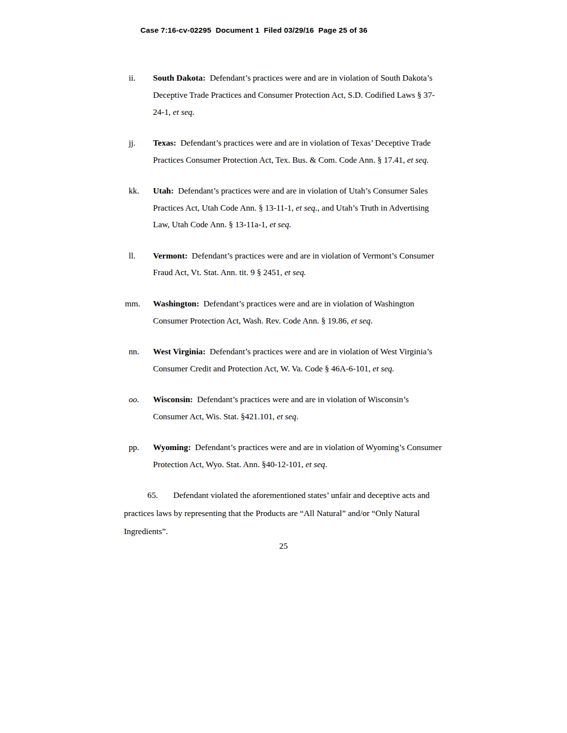Case 7:16-cv-02295 Document 1 Filed 03/29/16 Page 25 of 36
ii. South Dakota: Defendant’s practices were and are in violation of South Dakota’s Deceptive Trade Practices and Consumer Protection Act, S.D. Codified Laws § 37-24-1, et seq.
jj. Texas: Defendant’s practices were and are in violation of Texas’ Deceptive Trade Practices Consumer Protection Act, Tex. Bus. & Com. Code Ann. § 17.41, et seq.
kk. Utah: Defendant’s practices were and are in violation of Utah’s Consumer Sales Practices Act, Utah Code Ann. § 13-11-1, et seq., and Utah’s Truth in Advertising Law, Utah Code Ann. § 13-11a-1, et seq.
ll. Vermont: Defendant’s practices were and are in violation of Vermont’s Consumer Fraud Act, Vt. Stat. Ann. tit. 9 § 2451, et seq.
mm. Washington: Defendant’s practices were and are in violation of Washington Consumer Protection Act, Wash. Rev. Code Ann. § 19.86, et seq.
nn. West Virginia: Defendant’s practices were and are in violation of West Virginia’s Consumer Credit and Protection Act, W. Va. Code § 46A-6-101, et seq.
oo. Wisconsin: Defendant’s practices were and are in violation of Wisconsin’s Consumer Act, Wis. Stat. §421.101, et seq.
pp. Wyoming: Defendant’s practices were and are in violation of Wyoming’s Consumer Protection Act, Wyo. Stat. Ann. §40-12-101, et seq.
65. Defendant violated the aforementioned states’ unfair and deceptive acts and
practices laws by representing that the Products are “All Natural” and/or “Only Natural
Ingredients”.
25